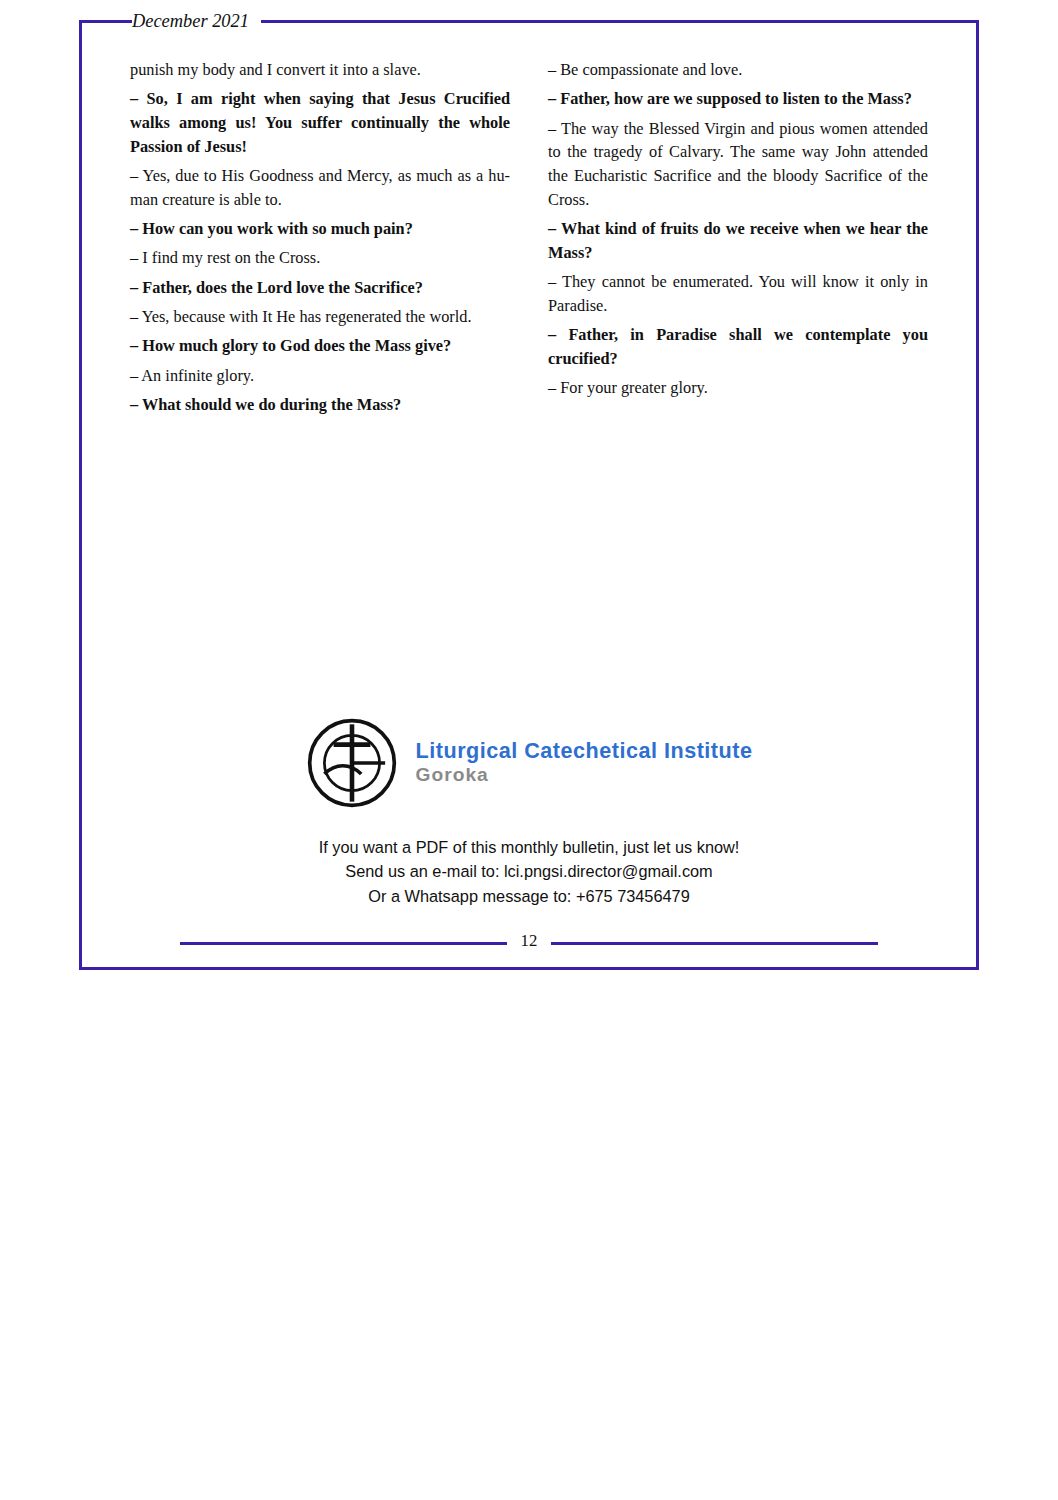December 2021
punish my body and I convert it into a slave.
– So, I am right when saying that Jesus Crucified walks among us! You suffer continually the whole Passion of Jesus!
– Yes, due to His Goodness and Mercy, as much as a human creature is able to.
– How can you work with so much pain?
– I find my rest on the Cross.
– Father, does the Lord love the Sacrifice?
– Yes, because with It He has regenerated the world.
– How much glory to God does the Mass give?
– An infinite glory.
– What should we do during the Mass?
– Be compassionate and love.
– Father, how are we supposed to listen to the Mass?
– The way the Blessed Virgin and pious women attended to the tragedy of Calvary. The same way John attended the Eucharistic Sacrifice and the bloody Sacrifice of the Cross.
– What kind of fruits do we receive when we hear the Mass?
– They cannot be enumerated. You will know it only in Paradise.
– Father, in Paradise shall we contemplate you crucified?
– For your greater glory.
Liturgical Catechetical Institute
Goroka
If you want a PDF of this monthly bulletin, just let us know!
Send us an e-mail to: lci.pngsi.director@gmail.com
Or a Whatsapp message to: +675 73456479
12